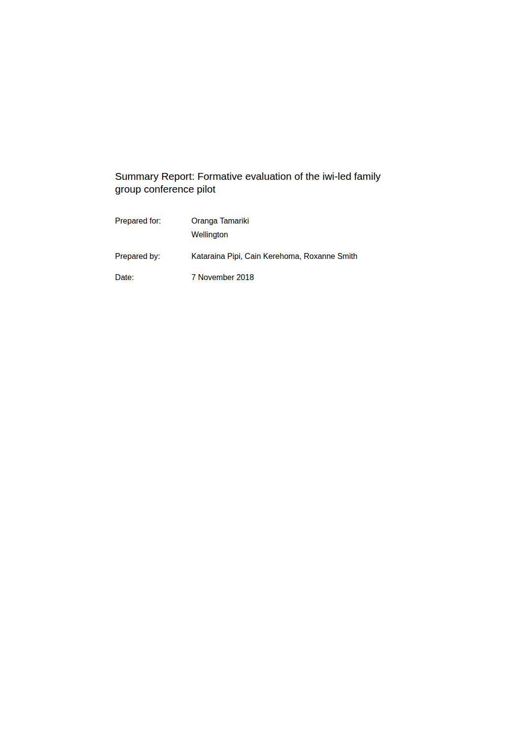Summary Report: Formative evaluation of the iwi-led family group conference pilot
| Prepared for: | Oranga Tamariki |
| | Wellington |
| Prepared by: | Kataraina Pipi, Cain Kerehoma, Roxanne Smith |
| Date: | 7 November 2018 |